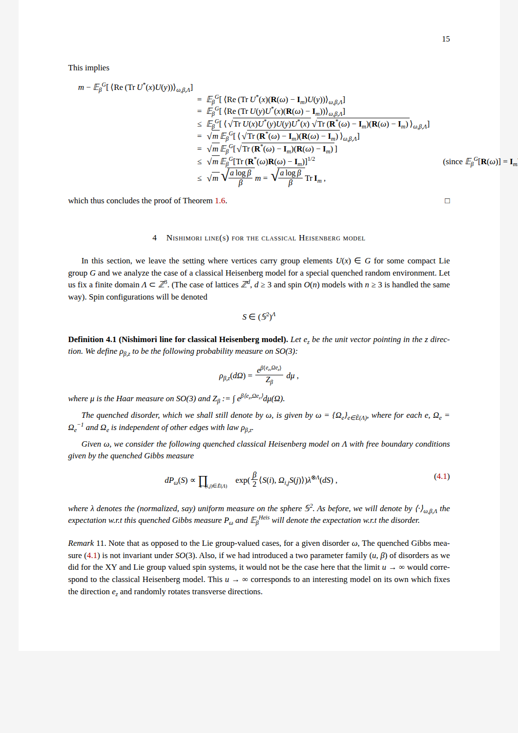15
This implies
m − 𝔼βG[ ⟨Re (Tr U*(x)U(y))⟩ω,β,Λ]
= 𝔼βG[ ⟨Re (Tr U*(x)(R(ω) − Im)U(y))⟩ω,β,Λ]
= 𝔼βG[ ⟨Re (Tr U(y)U*(x)(R(ω) − Im))⟩ω,β,Λ]
≤ 𝔼βG[ ⟨Tr U(x)U*(y)U(y)U*(x) Tr (R*(ω) − Im)(R(ω) − Im)⟩ω,β,Λ]
= m𝔼βG[ ⟨Tr (R*(ω) − Im)(R(ω) − Im)⟩ω,β,Λ]
= m𝔼βG[Tr (R*(ω) − Im)(R(ω) − Im)]
≤ m𝔼βG[Tr (R*(ω)R(ω) − Im)]1/2 (since 𝔼βG[R(ω)] = Im)
≤ ma log β β m = a log β β Tr Im ,
which thus concludes the proof of Theorem 1.6. □
4 Nishimori line(s) for the classical Heisenberg model
In this section, we leave the setting where vertices carry group elements U(x) ∈ G for some compact Lie group G and we analyze the case of a classical Heisenberg model for a special quenched random environment. Let us fix a finite domain Λ ⊂ ℤ3. (The case of lattices ℤd, d ≥ 3 and spin O(n) models with n ≥ 3 is handled the same way). Spin configurations will be denoted
S ∈ (𝕊2)Λ
Definition 4.1 (Nishimori line for classical Heisenberg model). Let ez be the unit vector pointing in the z direction. We define ρβ,z to be the following probability measure on SO(3):
ρβ,z(dΩ) = eβ⟨ez,Ωez⟩Zβ dμ ,
where μ is the Haar measure on SO(3) and Zβ := ∫ eβ⟨ez,Ωez⟩dμ(Ω).
The quenched disorder, which we shall still denote by ω, is given by ω = {Ωe}e∈Ẽ(Λ), where for each e, Ωe = Ωe−1 and Ωe is independent of other edges with law ρβ,z.
Given ω, we consider the following quenched classical Heisenberg model on Λ with free boundary conditions given by the quenched Gibbs measure
(4.1)
dPω(S) ∝ ∏e=(i,j)∈Ẽ(Λ) exp(β 2⟨S(i), Ωi,jS(j)⟩)λ⊗Λ(dS) ,
where λ denotes the (normalized, say) uniform measure on the sphere 𝕊2. As before, we will denote by ⟨·⟩ω,β,Λ the expectation w.r.t this quenched Gibbs measure Pω and 𝔼βHeis will denote the expectation w.r.t the disorder.
Remark 11. Note that as opposed to the Lie group-valued cases, for a given disorder ω, The quenched Gibbs measure (4.1) is not invariant under SO(3). Also, if we had introduced a two parameter family (u, β) of disorders as we did for the XY and Lie group valued spin systems, it would not be the case here that the limit u → ∞ would correspond to the classical Heisenberg model. This u → ∞ corresponds to an interesting model on its own which fixes the direction ez and randomly rotates transverse directions.